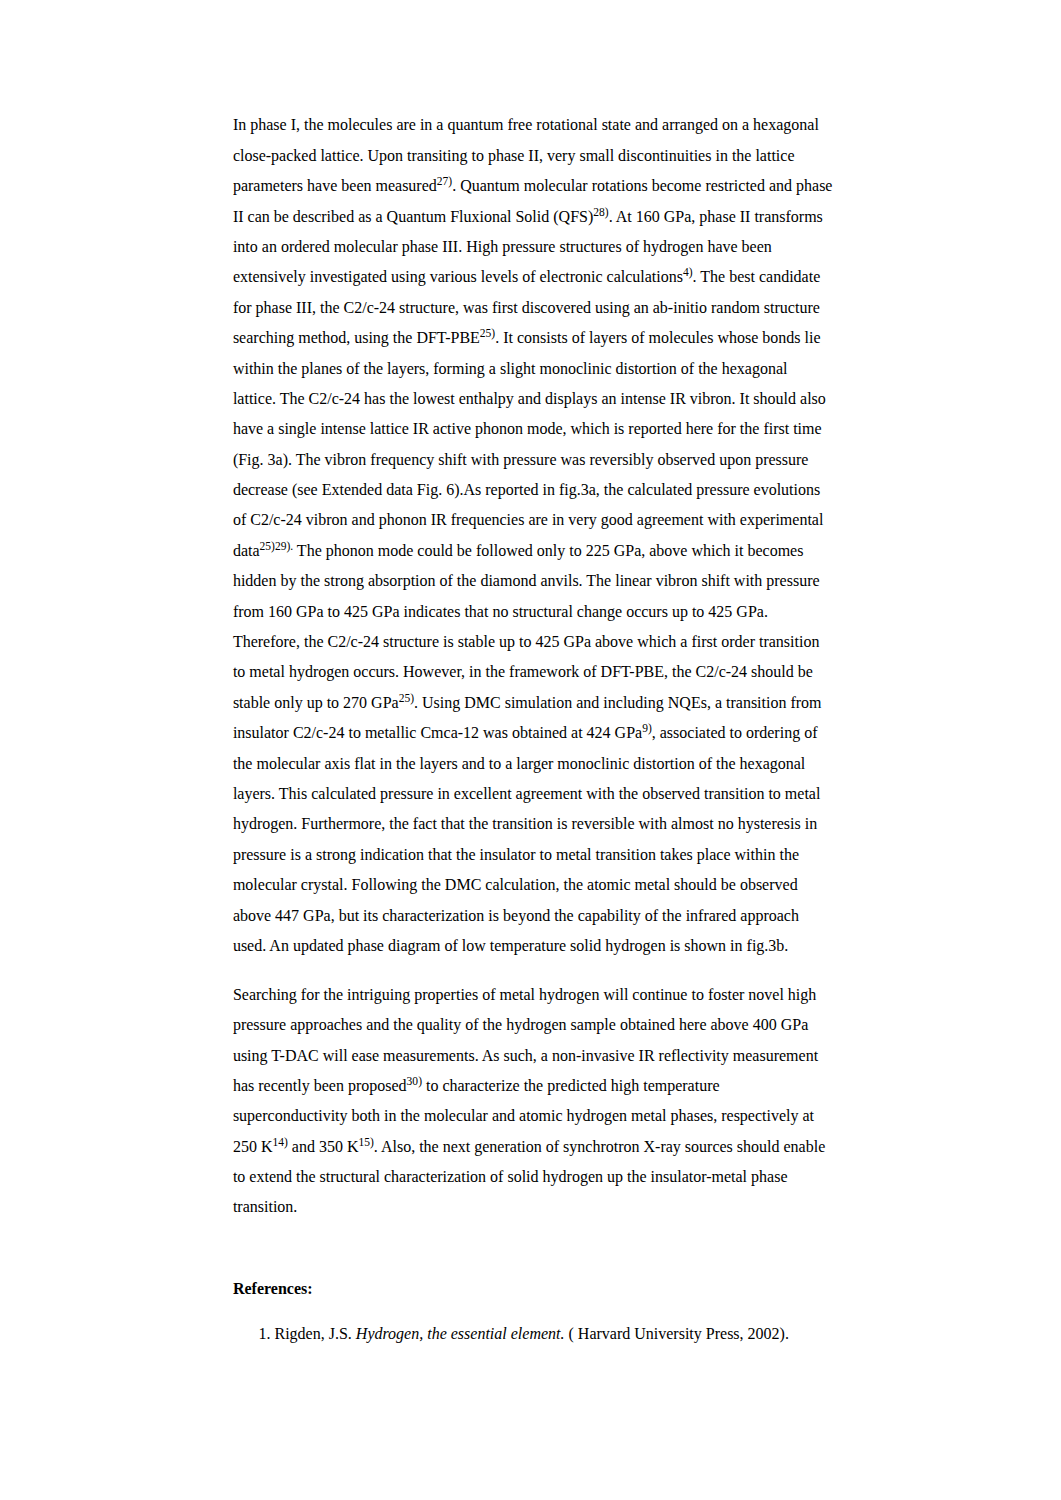In phase I, the molecules are in a quantum free rotational state and arranged on a hexagonal close-packed lattice. Upon transiting to phase II, very small discontinuities in the lattice parameters have been measured27). Quantum molecular rotations become restricted and phase II can be described as a Quantum Fluxional Solid (QFS)28). At 160 GPa, phase II transforms into an ordered molecular phase III. High pressure structures of hydrogen have been extensively investigated using various levels of electronic calculations4). The best candidate for phase III, the C2/c-24 structure, was first discovered using an ab-initio random structure searching method, using the DFT-PBE25). It consists of layers of molecules whose bonds lie within the planes of the layers, forming a slight monoclinic distortion of the hexagonal lattice. The C2/c-24 has the lowest enthalpy and displays an intense IR vibron. It should also have a single intense lattice IR active phonon mode, which is reported here for the first time (Fig. 3a). The vibron frequency shift with pressure was reversibly observed upon pressure decrease (see Extended data Fig. 6).As reported in fig.3a, the calculated pressure evolutions of C2/c-24 vibron and phonon IR frequencies are in very good agreement with experimental data25)29). The phonon mode could be followed only to 225 GPa, above which it becomes hidden by the strong absorption of the diamond anvils. The linear vibron shift with pressure from 160 GPa to 425 GPa indicates that no structural change occurs up to 425 GPa. Therefore, the C2/c-24 structure is stable up to 425 GPa above which a first order transition to metal hydrogen occurs. However, in the framework of DFT-PBE, the C2/c-24 should be stable only up to 270 GPa25). Using DMC simulation and including NQEs, a transition from insulator C2/c-24 to metallic Cmca-12 was obtained at 424 GPa9), associated to ordering of the molecular axis flat in the layers and to a larger monoclinic distortion of the hexagonal layers. This calculated pressure in excellent agreement with the observed transition to metal hydrogen. Furthermore, the fact that the transition is reversible with almost no hysteresis in pressure is a strong indication that the insulator to metal transition takes place within the molecular crystal. Following the DMC calculation, the atomic metal should be observed above 447 GPa, but its characterization is beyond the capability of the infrared approach used. An updated phase diagram of low temperature solid hydrogen is shown in fig.3b.
Searching for the intriguing properties of metal hydrogen will continue to foster novel high pressure approaches and the quality of the hydrogen sample obtained here above 400 GPa using T-DAC will ease measurements. As such, a non-invasive IR reflectivity measurement has recently been proposed30) to characterize the predicted high temperature superconductivity both in the molecular and atomic hydrogen metal phases, respectively at 250 K14) and 350 K15). Also, the next generation of synchrotron X-ray sources should enable to extend the structural characterization of solid hydrogen up the insulator-metal phase transition.
References:
Rigden, J.S. Hydrogen, the essential element. ( Harvard University Press, 2002).